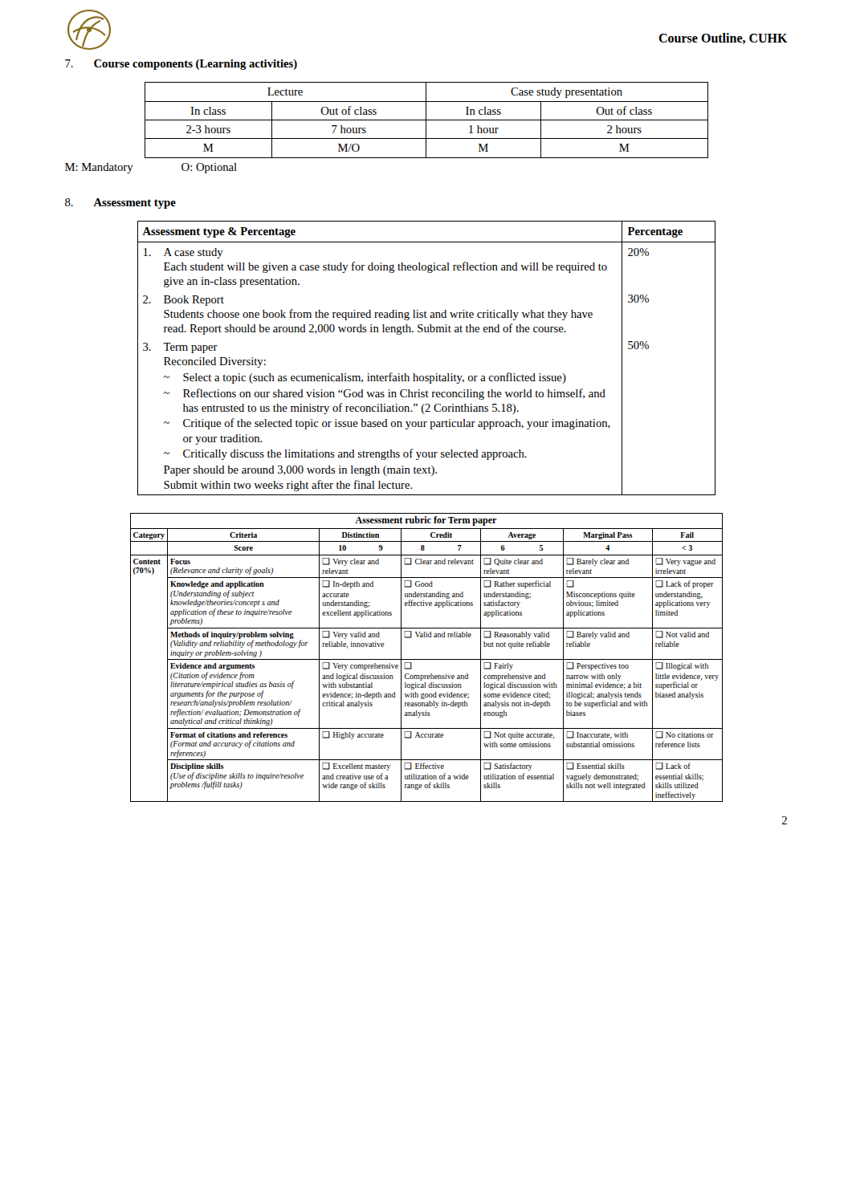Course Outline, CUHK
7.
Course components (Learning activities)
| Lecture | Case study presentation |
| In class | Out of class | In class | Out of class |
| 2-3 hours | 7 hours | 1 hour | 2 hours |
| M | M/O | M | M |
M: Mandatory O: Optional
8.
Assessment type
| Assessment type & Percentage | Percentage |
| --- | --- |
| 1. A case study Each student will be given a case study for doing theological reflection and will be required to give an in-class presentation. 2. Book Report Students choose one book from the required reading list and write critically what they have read. Report should be around 2,000 words in length. Submit at the end of the course. 3. Term paper Reconciled Diversity: ~ Select a topic (such as ecumenicalism, interfaith hospitality, or a conflicted issue) ~ Reflections on our shared vision “God was in Christ reconciling the world to himself, and has entrusted to us the ministry of reconciliation.” (2 Corinthians 5.18). ~ Critique of the selected topic or issue based on your particular approach, your imagination, or your tradition. ~ Critically discuss the limitations and strengths of your selected approach. Paper should be around 3,000 words in length (main text). Submit within two weeks right after the final lecture. | 20% 30% 50% |
| Assessment rubric for Term paper |
| Category | Criteria | Distinction | Credit | Average | Marginal Pass | Fail |
| | Score | 10 9 | 8 7 | 6 5 | 4 | < 3 |
| Content (70%) | Focus (Relevance and clarity of goals) | Very clear and relevant | Clear and relevant | Quite clear and relevant | Barely clear and relevant | Very vague and irrelevant |
| Knowledge and application (Understanding of subject knowledge/theories/concept s and application of these to inquire/resolve problems) | In-depth and accurate understanding; excellent applications | Good understanding and effective applications | Rather superficial understanding; satisfactory applications | Misconceptions quite obvious; limited applications | Lack of proper understanding, applications very limited |
| Methods of inquiry/problem solving (Validity and reliability of methodology for inquiry or problem-solving ) | Very valid and reliable, innovative | Valid and reliable | Reasonably valid but not quite reliable | Barely valid and reliable | Not valid and reliable |
| Evidence and arguments (Citation of evidence from literature/empirical studies as basis of arguments for the purpose of research/analysis/problem resolution/ reflection/ evaluation; Demonstration of analytical and critical thinking) | Very comprehensive and logical discussion with substantial evidence; in-depth and critical analysis | Comprehensive and logical discussion with good evidence; reasonably in-depth analysis | Fairly comprehensive and logical discussion with some evidence cited; analysis not in-depth enough | Perspectives too narrow with only minimal evidence; a bit illogical; analysis tends to be superficial and with biases | Illogical with little evidence, very superficial or biased analysis |
| Format of citations and references (Format and accuracy of citations and references) | Highly accurate | Accurate | Not quite accurate, with some omissions | Inaccurate, with substantial omissions | No citations or reference lists |
| Discipline skills (Use of discipline skills to inquire/resolve problems /fulfill tasks) | Excellent mastery and creative use of a wide range of skills | Effective utilization of a wide range of skills | Satisfactory utilization of essential skills | Essential skills vaguely demonstrated; skills not well integrated | Lack of essential skills; skills utilized ineffectively |
2